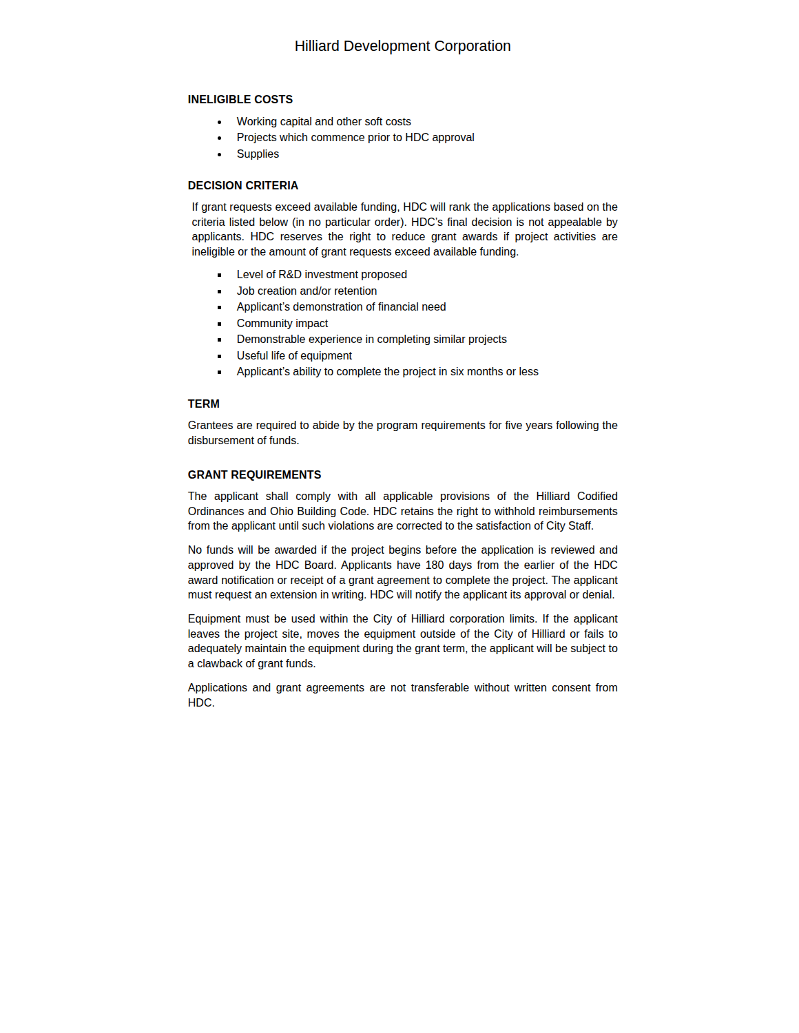Hilliard Development Corporation
INELIGIBLE COSTS
Working capital and other soft costs
Projects which commence prior to HDC approval
Supplies
DECISION CRITERIA
If grant requests exceed available funding, HDC will rank the applications based on the criteria listed below (in no particular order). HDC’s final decision is not appealable by applicants. HDC reserves the right to reduce grant awards if project activities are ineligible or the amount of grant requests exceed available funding.
Level of R&D investment proposed
Job creation and/or retention
Applicant’s demonstration of financial need
Community impact
Demonstrable experience in completing similar projects
Useful life of equipment
Applicant’s ability to complete the project in six months or less
TERM
Grantees are required to abide by the program requirements for five years following the disbursement of funds.
GRANT REQUIREMENTS
The applicant shall comply with all applicable provisions of the Hilliard Codified Ordinances and Ohio Building Code. HDC retains the right to withhold reimbursements from the applicant until such violations are corrected to the satisfaction of City Staff.
No funds will be awarded if the project begins before the application is reviewed and approved by the HDC Board. Applicants have 180 days from the earlier of the HDC award notification or receipt of a grant agreement to complete the project. The applicant must request an extension in writing. HDC will notify the applicant its approval or denial.
Equipment must be used within the City of Hilliard corporation limits. If the applicant leaves the project site, moves the equipment outside of the City of Hilliard or fails to adequately maintain the equipment during the grant term, the applicant will be subject to a clawback of grant funds.
Applications and grant agreements are not transferable without written consent from HDC.